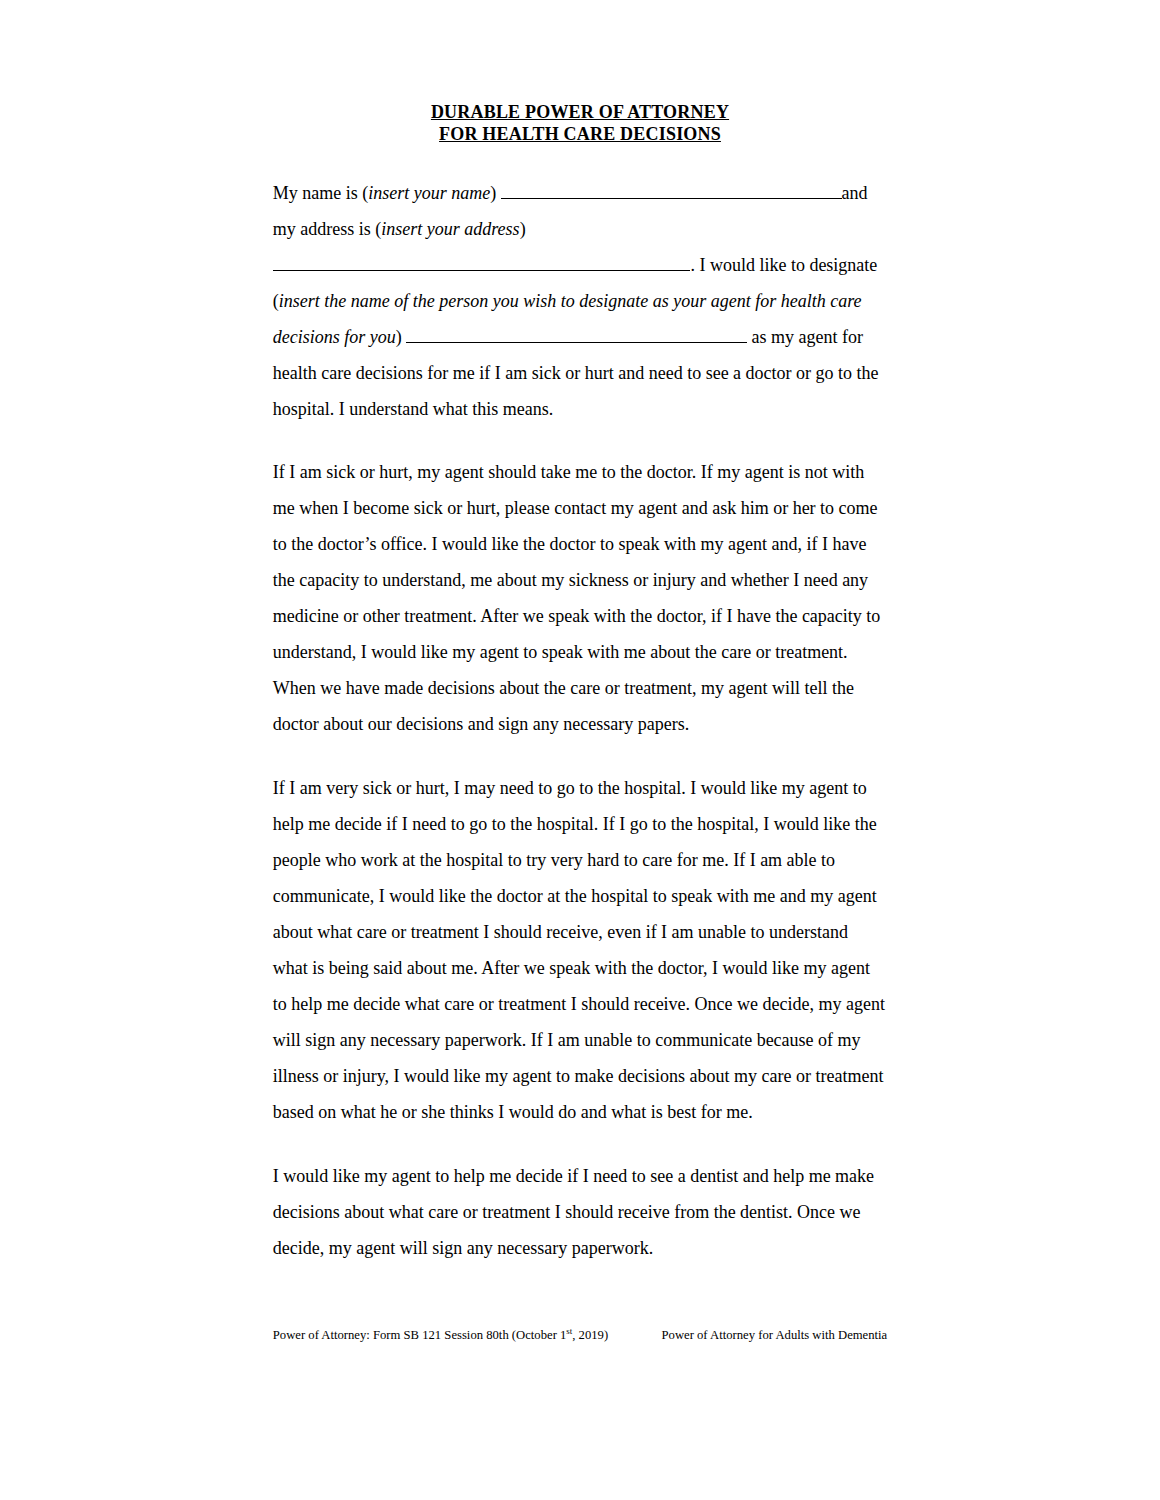DURABLE POWER OF ATTORNEY FOR HEALTH CARE DECISIONS
My name is (insert your name) and my address is (insert your address) . I would like to designate (insert the name of the person you wish to designate as your agent for health care decisions for you) as my agent for health care decisions for me if I am sick or hurt and need to see a doctor or go to the hospital. I understand what this means.
If I am sick or hurt, my agent should take me to the doctor. If my agent is not with me when I become sick or hurt, please contact my agent and ask him or her to come to the doctor’s office. I would like the doctor to speak with my agent and, if I have the capacity to understand, me about my sickness or injury and whether I need any medicine or other treatment. After we speak with the doctor, if I have the capacity to understand, I would like my agent to speak with me about the care or treatment. When we have made decisions about the care or treatment, my agent will tell the doctor about our decisions and sign any necessary papers.
If I am very sick or hurt, I may need to go to the hospital. I would like my agent to help me decide if I need to go to the hospital. If I go to the hospital, I would like the people who work at the hospital to try very hard to care for me. If I am able to communicate, I would like the doctor at the hospital to speak with me and my agent about what care or treatment I should receive, even if I am unable to understand what is being said about me. After we speak with the doctor, I would like my agent to help me decide what care or treatment I should receive. Once we decide, my agent will sign any necessary paperwork. If I am unable to communicate because of my illness or injury, I would like my agent to make decisions about my care or treatment based on what he or she thinks I would do and what is best for me.
I would like my agent to help me decide if I need to see a dentist and help me make decisions about what care or treatment I should receive from the dentist. Once we decide, my agent will sign any necessary paperwork.
Power of Attorney: Form SB 121 Session 80th (October 1st, 2019)
Power of Attorney for Adults with Dementia